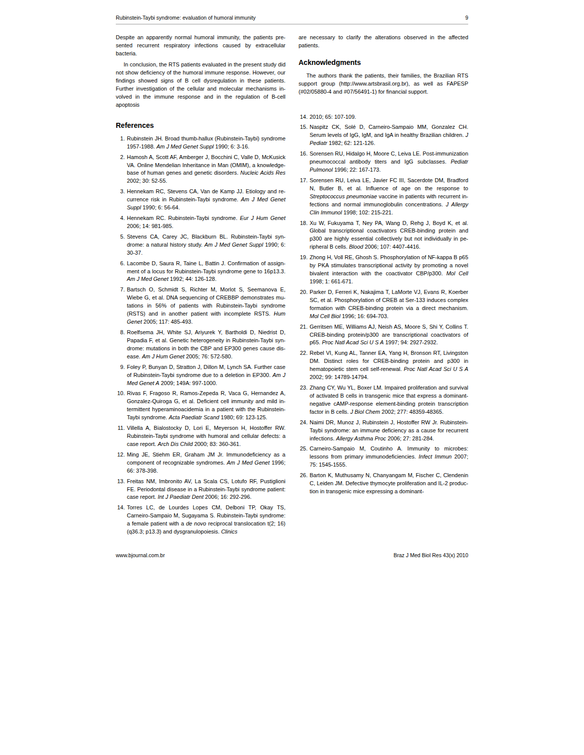Rubinstein-Taybi syndrome: evaluation of humoral immunity 9
Despite an apparently normal humoral immunity, the patients presented recurrent respiratory infections caused by extracellular bacteria.
In conclusion, the RTS patients evaluated in the present study did not show deficiency of the humoral immune response. However, our findings showed signs of B cell dysregulation in these patients. Further investigation of the cellular and molecular mechanisms involved in the immune response and in the regulation of B-cell apoptosis
References
Rubinstein JH. Broad thumb-hallux (Rubinstein-Taybi) syndrome 1957-1988. Am J Med Genet Suppl 1990; 6: 3-16.
Hamosh A, Scott AF, Amberger J, Bocchini C, Valle D, McKusick VA. Online Mendelian Inheritance in Man (OMIM), a knowledgebase of human genes and genetic disorders. Nucleic Acids Res 2002; 30: 52-55.
Hennekam RC, Stevens CA, Van de Kamp JJ. Etiology and recurrence risk in Rubinstein-Taybi syndrome. Am J Med Genet Suppl 1990; 6: 56-64.
Hennekam RC. Rubinstein-Taybi syndrome. Eur J Hum Genet 2006; 14: 981-985.
Stevens CA, Carey JC, Blackburn BL. Rubinstein-Taybi syndrome: a natural history study. Am J Med Genet Suppl 1990; 6: 30-37.
Lacombe D, Saura R, Taine L, Battin J. Confirmation of assignment of a locus for Rubinstein-Taybi syndrome gene to 16p13.3. Am J Med Genet 1992; 44: 126-128.
Bartsch O, Schmidt S, Richter M, Morlot S, Seemanova E, Wiebe G, et al. DNA sequencing of CREBBP demonstrates mutations in 56% of patients with Rubinstein-Taybi syndrome (RSTS) and in another patient with incomplete RSTS. Hum Genet 2005; 117: 485-493.
Roelfsema JH, White SJ, Ariyurek Y, Bartholdi D, Niedrist D, Papadia F, et al. Genetic heterogeneity in Rubinstein-Taybi syndrome: mutations in both the CBP and EP300 genes cause disease. Am J Hum Genet 2005; 76: 572-580.
Foley P, Bunyan D, Stratton J, Dillon M, Lynch SA. Further case of Rubinstein-Taybi syndrome due to a deletion in EP300. Am J Med Genet A 2009; 149A: 997-1000.
Rivas F, Fragoso R, Ramos-Zepeda R, Vaca G, Hernandez A, Gonzalez-Quiroga G, et al. Deficient cell immunity and mild intermittent hyperaminoacidemia in a patient with the Rubinstein-Taybi syndrome. Acta Paediatr Scand 1980; 69: 123-125.
Villella A, Bialostocky D, Lori E, Meyerson H, Hostoffer RW. Rubinstein-Taybi syndrome with humoral and cellular defects: a case report. Arch Dis Child 2000; 83: 360-361.
Ming JE, Stiehm ER, Graham JM Jr. Immunodeficiency as a component of recognizable syndromes. Am J Med Genet 1996; 66: 378-398.
Freitas NM, Imbronito AV, La Scala CS, Lotufo RF, Pustiglioni FE. Periodontal disease in a Rubinstein-Taybi syndrome patient: case report. Int J Paediatr Dent 2006; 16: 292-296.
Torres LC, de Lourdes Lopes CM, Delboni TP, Okay TS, Carneiro-Sampaio M, Sugayama S. Rubinstein-Taybi syndrome: a female patient with a de novo reciprocal translocation t(2; 16)(q36.3; p13.3) and dysgranulopoiesis. Clinics
are necessary to clarify the alterations observed in the affected patients.
Acknowledgments
The authors thank the patients, their families, the Brazilian RTS support group (http://www.artsbrasil.org.br), as well as FAPESP (#02/05880-4 and #07/56491-1) for financial support.
2010; 65: 107-109.
Naspitz CK, Solé D, Carneiro-Sampaio MM, Gonzalez CH. Serum levels of IgG, IgM, and IgA in healthy Brazilian children. J Pediatr 1982; 62: 121-126.
Sorensen RU, Hidalgo H, Moore C, Leiva LE. Post-immunization pneumococcal antibody titers and IgG subclasses. Pediatr Pulmonol 1996; 22: 167-173.
Sorensen RU, Leiva LE, Javier FC III, Sacerdote DM, Bradford N, Butler B, et al. Influence of age on the response to Streptococcus pneumoniae vaccine in patients with recurrent infections and normal immunoglobulin concentrations. J Allergy Clin Immunol 1998; 102: 215-221.
Xu W, Fukuyama T, Ney PA, Wang D, Rehg J, Boyd K, et al. Global transcriptional coactivators CREB-binding protein and p300 are highly essential collectively but not individually in peripheral B cells. Blood 2006; 107: 4407-4416.
Zhong H, Voll RE, Ghosh S. Phosphorylation of NF-kappa B p65 by PKA stimulates transcriptional activity by promoting a novel bivalent interaction with the coactivator CBP/p300. Mol Cell 1998; 1: 661-671.
Parker D, Ferreri K, Nakajima T, LaMorte VJ, Evans R, Koerber SC, et al. Phosphorylation of CREB at Ser-133 induces complex formation with CREB-binding protein via a direct mechanism. Mol Cell Biol 1996; 16: 694-703.
Gerritsen ME, Williams AJ, Neish AS, Moore S, Shi Y, Collins T. CREB-binding protein/p300 are transcriptional coactivators of p65. Proc Natl Acad Sci U S A 1997; 94: 2927-2932.
Rebel VI, Kung AL, Tanner EA, Yang H, Bronson RT, Livingston DM. Distinct roles for CREB-binding protein and p300 in hematopoietic stem cell self-renewal. Proc Natl Acad Sci U S A 2002; 99: 14789-14794.
Zhang CY, Wu YL, Boxer LM. Impaired proliferation and survival of activated B cells in transgenic mice that express a dominant-negative cAMP-response element-binding protein transcription factor in B cells. J Biol Chem 2002; 277: 48359-48365.
Naimi DR, Munoz J, Rubinstein J, Hostoffer RW Jr. Rubinstein-Taybi syndrome: an immune deficiency as a cause for recurrent infections. Allergy Asthma Proc 2006; 27: 281-284.
Carneiro-Sampaio M, Coutinho A. Immunity to microbes: lessons from primary immunodeficiencies. Infect Immun 2007; 75: 1545-1555.
Barton K, Muthusamy N, Chanyangam M, Fischer C, Clendenin C, Leiden JM. Defective thymocyte proliferation and IL-2 production in transgenic mice expressing a dominant-
www.bjournal.com.br Braz J Med Biol Res 43(x) 2010